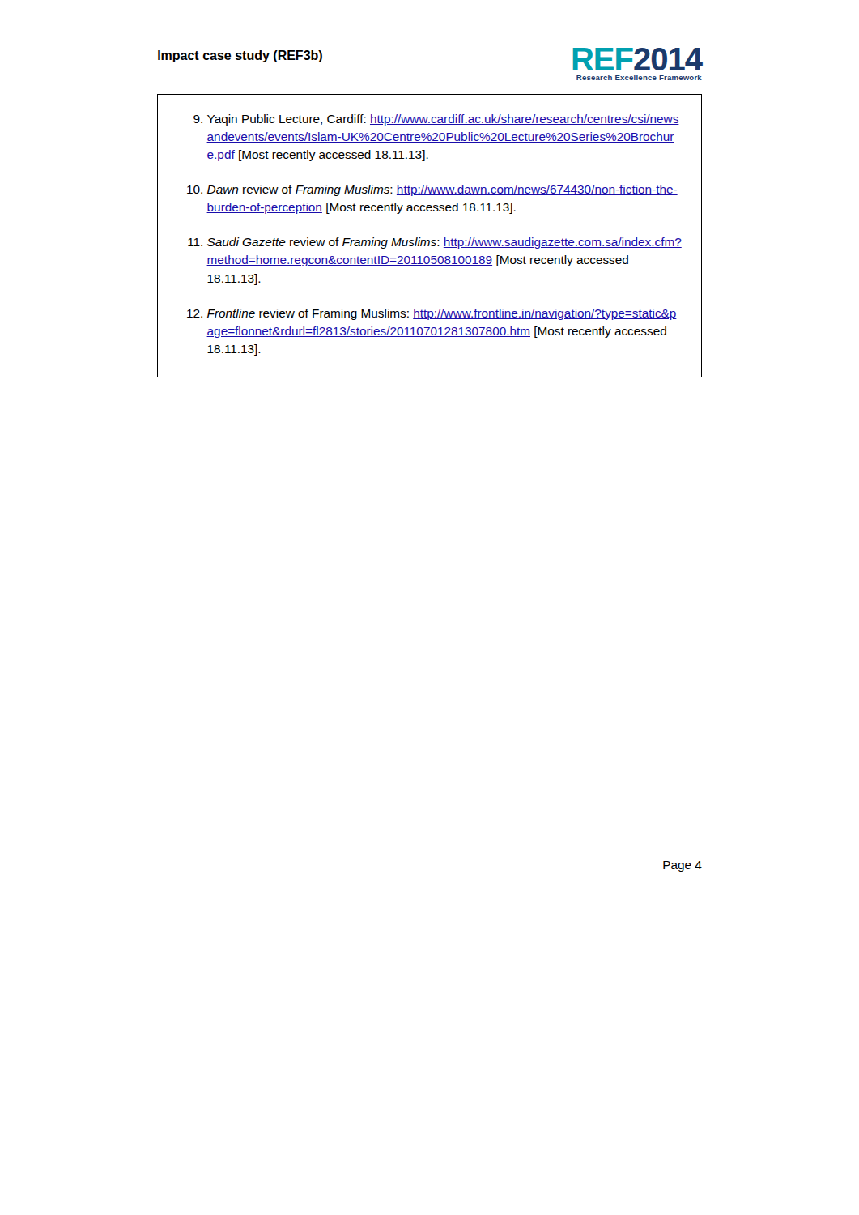Impact case study (REF3b)
REF2014
Research Excellence Framework
Yaqin Public Lecture, Cardiff: http://www.cardiff.ac.uk/share/research/centres/csi/newsandevents/events/Islam-UK%20Centre%20Public%20Lecture%20Series%20Brochure.pdf [Most recently accessed 18.11.13].
Dawn review of Framing Muslims: http://www.dawn.com/news/674430/non-fiction-the-burden-of-perception [Most recently accessed 18.11.13].
Saudi Gazette review of Framing Muslims: http://www.saudigazette.com.sa/index.cfm?method=home.regcon&contentID=20110508100189 [Most recently accessed 18.11.13].
Frontline review of Framing Muslims: http://www.frontline.in/navigation/?type=static&page=flonnet&rdurl=fl2813/stories/20110701281307800.htm [Most recently accessed 18.11.13].
Page 4